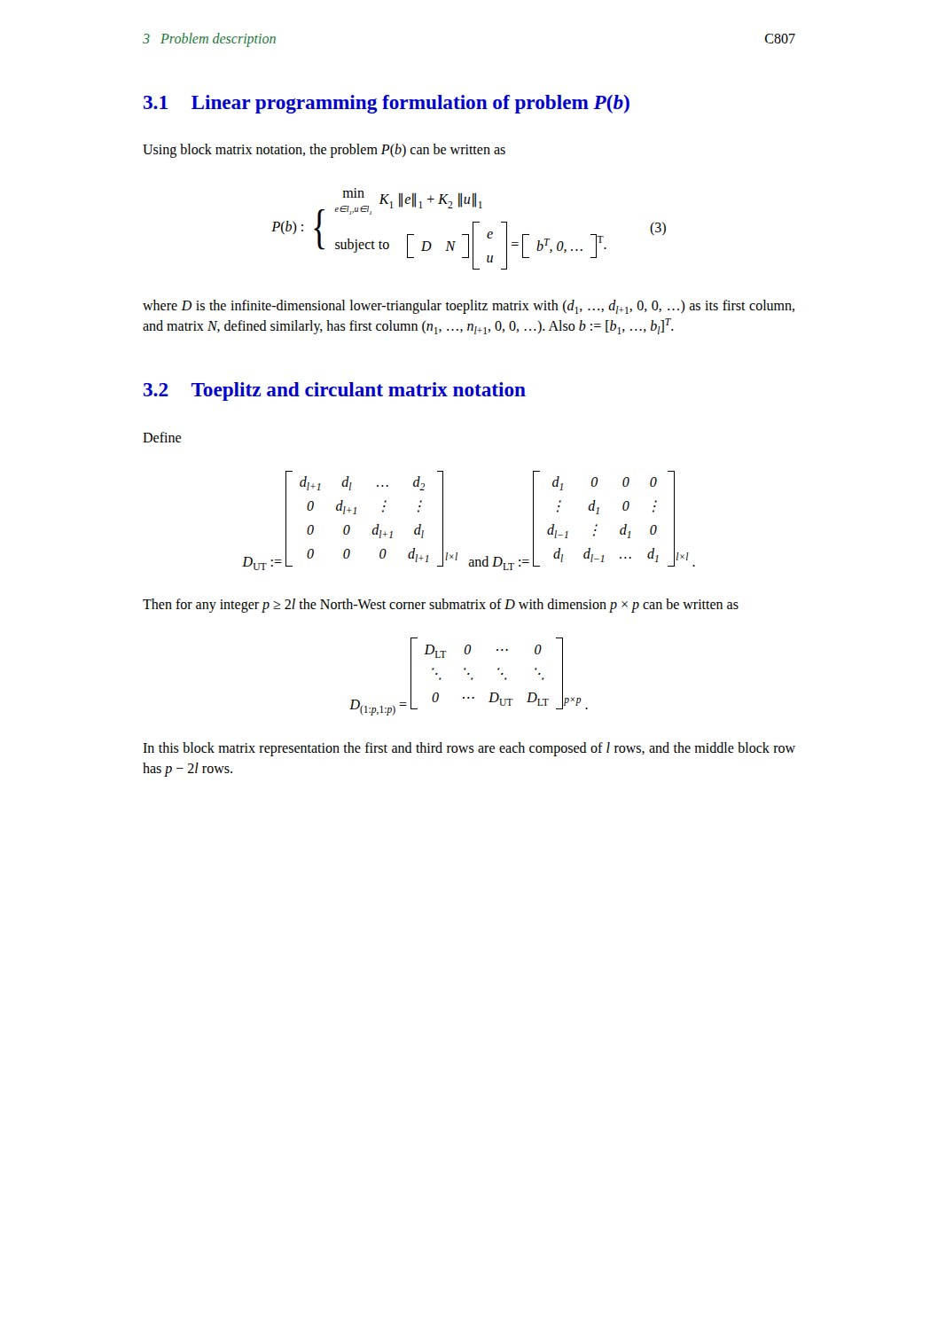3 Problem description C807
3.1 Linear programming formulation of problem P(b)
Using block matrix notation, the problem P(b) can be written as
P(b) : {
min
e∈l1,u∈l1 K1 ∥e∥1 + K2 ∥u∥1
subject to
| D | N |
| e |
| u |
=
| b T , 0, … |
T.
(3)
where D is the infinite-dimensional lower-triangular toeplitz matrix with (d1, …, dl+1, 0, 0, …) as its first column, and matrix N, defined similarly, has first column (n1, …, nl+1, 0, 0, …). Also b := [b1, …, bl]T.
3.2 Toeplitz and circulant matrix notation
Define
DUT :=
| d l +1 | d l | … | d 2 |
| 0 | d l +1 | ⋮ | ⋮ |
| 0 | 0 | d l +1 | d l |
| 0 | 0 | 0 | d l +1 |
l×l and DLT :=
| d 1 | 0 | 0 | 0 |
| ⋮ | d 1 | 0 | ⋮ |
| d l −1 | ⋮ | d 1 | 0 |
| d l | d l −1 | … | d 1 |
l×l .
Then for any integer p ≥ 2l the North-West corner submatrix of D with dimension p × p can be written as
D(1:p,1:p) =
| D LT | 0 | ⋯ | 0 |
| ⋱ | ⋱ | ⋱ | ⋱ |
| 0 | ⋯ | D UT | D LT |
p×p .
In this block matrix representation the first and third rows are each composed of l rows, and the middle block row has p − 2l rows.